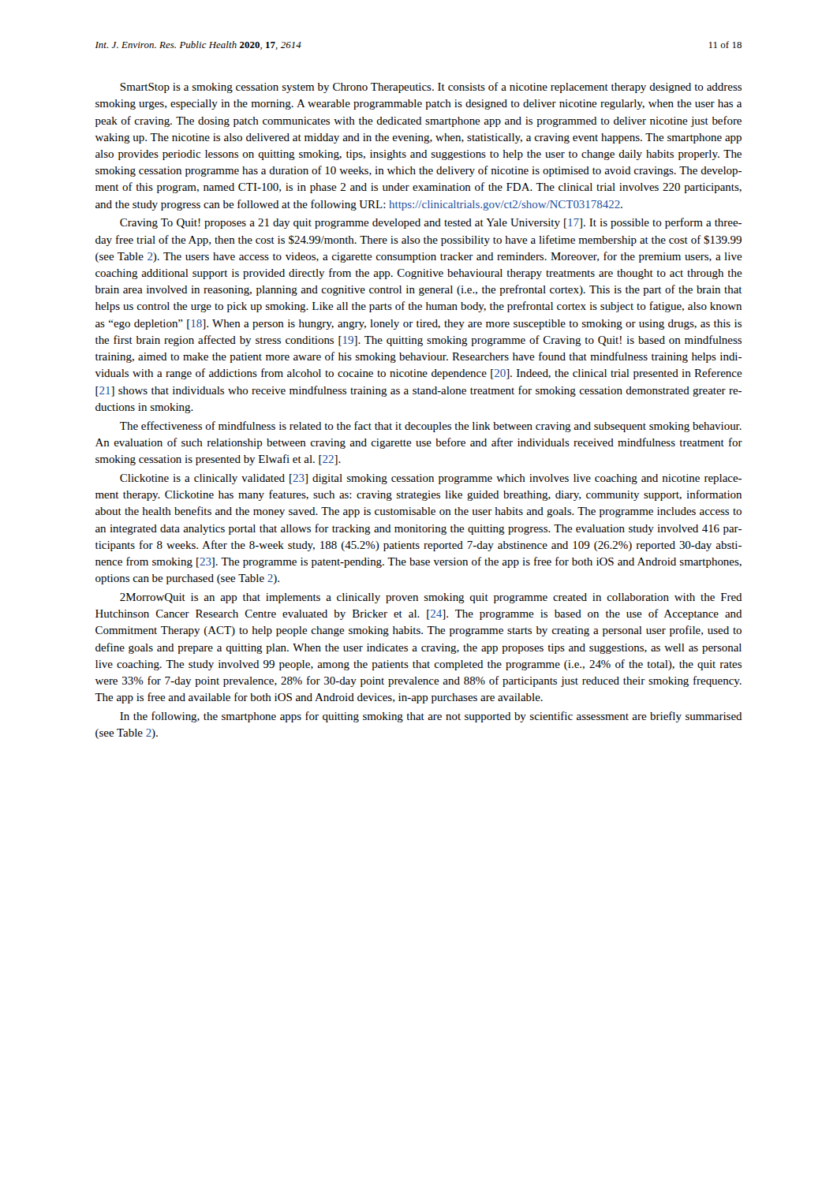Int. J. Environ. Res. Public Health 2020, 17, 2614 11 of 18
SmartStop is a smoking cessation system by Chrono Therapeutics. It consists of a nicotine replacement therapy designed to address smoking urges, especially in the morning. A wearable programmable patch is designed to deliver nicotine regularly, when the user has a peak of craving. The dosing patch communicates with the dedicated smartphone app and is programmed to deliver nicotine just before waking up. The nicotine is also delivered at midday and in the evening, when, statistically, a craving event happens. The smartphone app also provides periodic lessons on quitting smoking, tips, insights and suggestions to help the user to change daily habits properly. The smoking cessation programme has a duration of 10 weeks, in which the delivery of nicotine is optimised to avoid cravings. The development of this program, named CTI-100, is in phase 2 and is under examination of the FDA. The clinical trial involves 220 participants, and the study progress can be followed at the following URL: https://clinicaltrials.gov/ct2/show/NCT03178422.
Craving To Quit! proposes a 21 day quit programme developed and tested at Yale University [17]. It is possible to perform a three-day free trial of the App, then the cost is $24.99/month. There is also the possibility to have a lifetime membership at the cost of $139.99 (see Table 2). The users have access to videos, a cigarette consumption tracker and reminders. Moreover, for the premium users, a live coaching additional support is provided directly from the app. Cognitive behavioural therapy treatments are thought to act through the brain area involved in reasoning, planning and cognitive control in general (i.e., the prefrontal cortex). This is the part of the brain that helps us control the urge to pick up smoking. Like all the parts of the human body, the prefrontal cortex is subject to fatigue, also known as “ego depletion” [18]. When a person is hungry, angry, lonely or tired, they are more susceptible to smoking or using drugs, as this is the first brain region affected by stress conditions [19]. The quitting smoking programme of Craving to Quit! is based on mindfulness training, aimed to make the patient more aware of his smoking behaviour. Researchers have found that mindfulness training helps individuals with a range of addictions from alcohol to cocaine to nicotine dependence [20]. Indeed, the clinical trial presented in Reference [21] shows that individuals who receive mindfulness training as a stand-alone treatment for smoking cessation demonstrated greater reductions in smoking.
The effectiveness of mindfulness is related to the fact that it decouples the link between craving and subsequent smoking behaviour. An evaluation of such relationship between craving and cigarette use before and after individuals received mindfulness treatment for smoking cessation is presented by Elwafi et al. [22].
Clickotine is a clinically validated [23] digital smoking cessation programme which involves live coaching and nicotine replacement therapy. Clickotine has many features, such as: craving strategies like guided breathing, diary, community support, information about the health benefits and the money saved. The app is customisable on the user habits and goals. The programme includes access to an integrated data analytics portal that allows for tracking and monitoring the quitting progress. The evaluation study involved 416 participants for 8 weeks. After the 8-week study, 188 (45.2%) patients reported 7-day abstinence and 109 (26.2%) reported 30-day abstinence from smoking [23]. The programme is patent-pending. The base version of the app is free for both iOS and Android smartphones, options can be purchased (see Table 2).
2MorrowQuit is an app that implements a clinically proven smoking quit programme created in collaboration with the Fred Hutchinson Cancer Research Centre evaluated by Bricker et al. [24]. The programme is based on the use of Acceptance and Commitment Therapy (ACT) to help people change smoking habits. The programme starts by creating a personal user profile, used to define goals and prepare a quitting plan. When the user indicates a craving, the app proposes tips and suggestions, as well as personal live coaching. The study involved 99 people, among the patients that completed the programme (i.e., 24% of the total), the quit rates were 33% for 7-day point prevalence, 28% for 30-day point prevalence and 88% of participants just reduced their smoking frequency. The app is free and available for both iOS and Android devices, in-app purchases are available.
In the following, the smartphone apps for quitting smoking that are not supported by scientific assessment are briefly summarised (see Table 2).